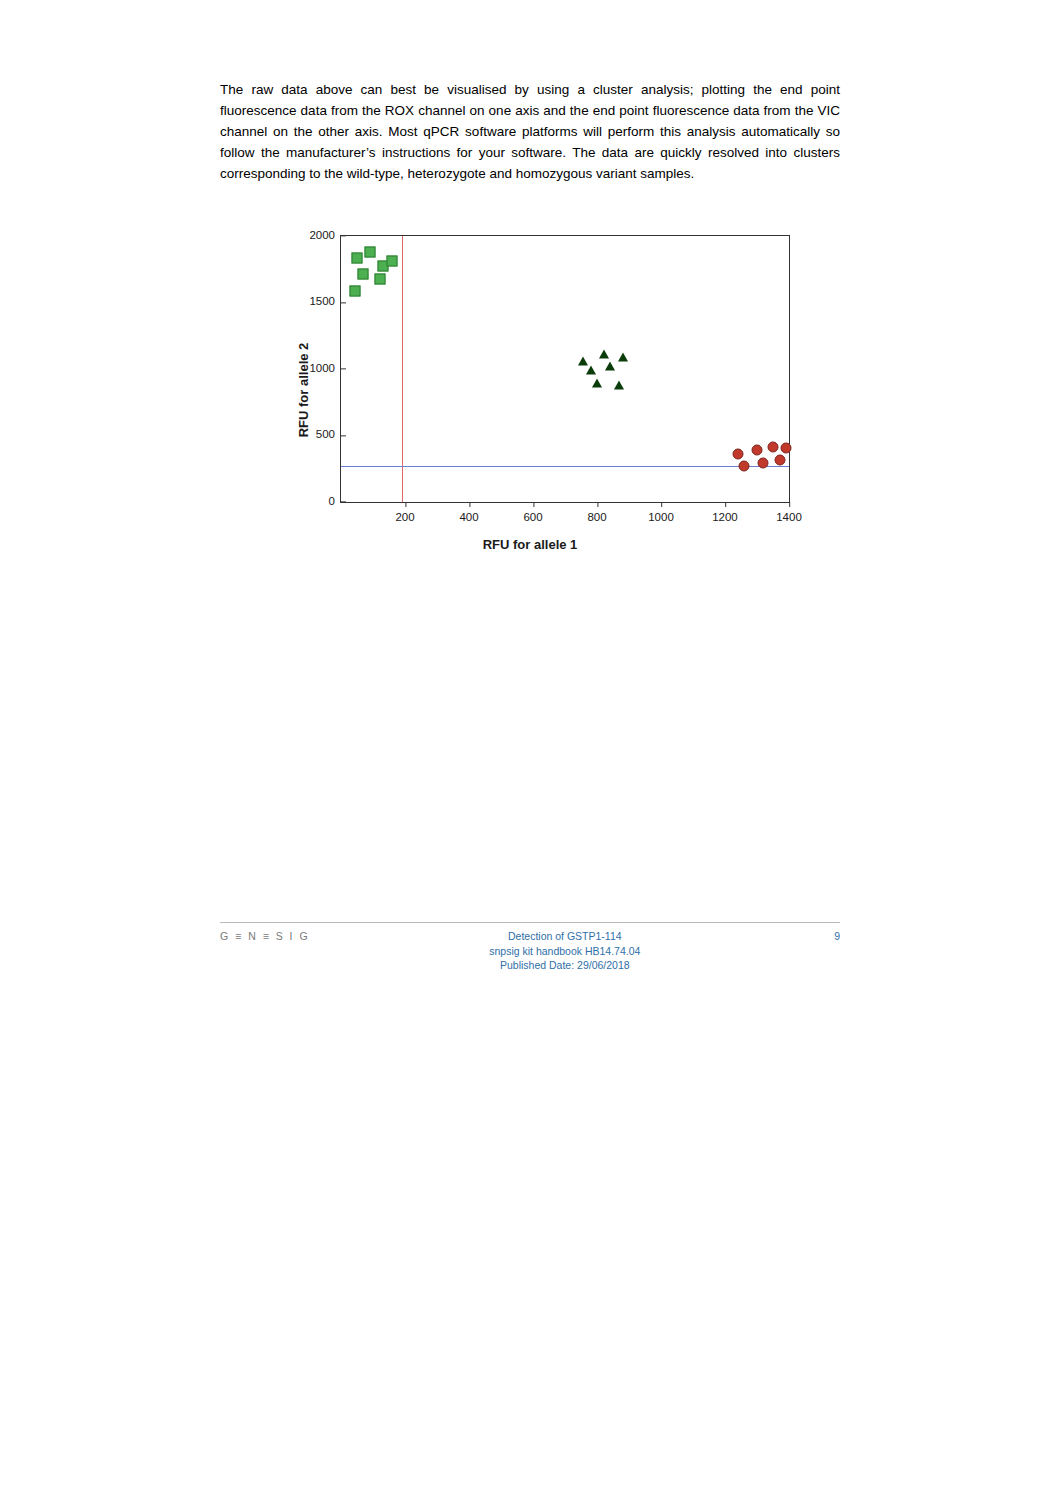The raw data above can best be visualised by using a cluster analysis; plotting the end point fluorescence data from the ROX channel on one axis and the end point fluorescence data from the VIC channel on the other axis. Most qPCR software platforms will perform this analysis automatically so follow the manufacturer’s instructions for your software. The data are quickly resolved into clusters corresponding to the wild-type, heterozygote and homozygous variant samples.
RFU for allele 2
RFU for allele 1
0
500
1000
1500
2000
200
400
600
800
1000
1200
1400
G ≡ N ≡ S I G
Detection of GSTP1-114
snpsig kit handbook HB14.74.04
Published Date: 29/06/2018
9